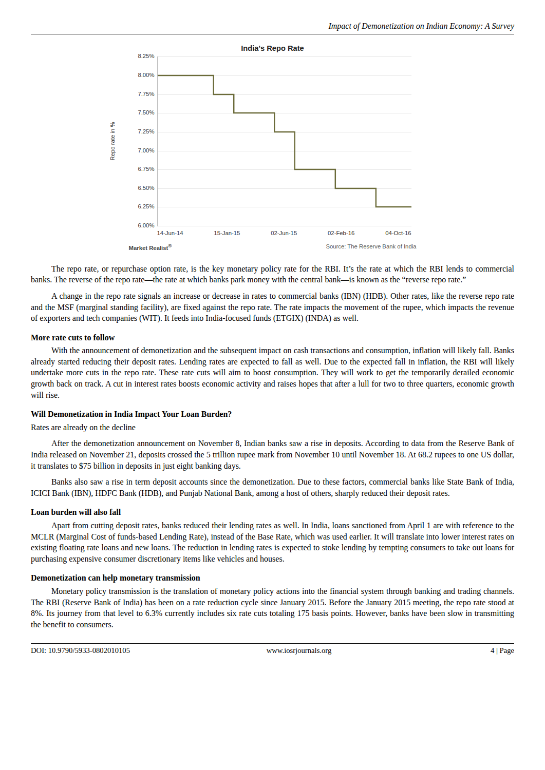Impact of Demonetization on Indian Economy: A Survey
India's Repo Rate
Repo rate in %
8.25%
8.00%
7.75%
7.50%
7.25%
7.00%
6.75%
6.50%
6.25%
6.00%
14-Jun-14 15-Jan-15 02-Jun-15 02-Feb-16 04-Oct-16
Market Realist® Source: The Reserve Bank of India
The repo rate, or repurchase option rate, is the key monetary policy rate for the RBI. It’s the rate at which the RBI lends to commercial banks. The reverse of the repo rate—the rate at which banks park money with the central bank—is known as the “reverse repo rate.”
A change in the repo rate signals an increase or decrease in rates to commercial banks (IBN) (HDB). Other rates, like the reverse repo rate and the MSF (marginal standing facility), are fixed against the repo rate. The rate impacts the movement of the rupee, which impacts the revenue of exporters and tech companies (WIT). It feeds into India-focused funds (ETGIX) (INDA) as well.
More rate cuts to follow
With the announcement of demonetization and the subsequent impact on cash transactions and consumption, inflation will likely fall. Banks already started reducing their deposit rates. Lending rates are expected to fall as well. Due to the expected fall in inflation, the RBI will likely undertake more cuts in the repo rate. These rate cuts will aim to boost consumption. They will work to get the temporarily derailed economic growth back on track. A cut in interest rates boosts economic activity and raises hopes that after a lull for two to three quarters, economic growth will rise.
Will Demonetization in India Impact Your Loan Burden?
Rates are already on the decline
After the demonetization announcement on November 8, Indian banks saw a rise in deposits. According to data from the Reserve Bank of India released on November 21, deposits crossed the 5 trillion rupee mark from November 10 until November 18. At 68.2 rupees to one US dollar, it translates to $75 billion in deposits in just eight banking days.
Banks also saw a rise in term deposit accounts since the demonetization. Due to these factors, commercial banks like State Bank of India, ICICI Bank (IBN), HDFC Bank (HDB), and Punjab National Bank, among a host of others, sharply reduced their deposit rates.
Loan burden will also fall
Apart from cutting deposit rates, banks reduced their lending rates as well. In India, loans sanctioned from April 1 are with reference to the MCLR (Marginal Cost of funds-based Lending Rate), instead of the Base Rate, which was used earlier. It will translate into lower interest rates on existing floating rate loans and new loans. The reduction in lending rates is expected to stoke lending by tempting consumers to take out loans for purchasing expensive consumer discretionary items like vehicles and houses.
Demonetization can help monetary transmission
Monetary policy transmission is the translation of monetary policy actions into the financial system through banking and trading channels. The RBI (Reserve Bank of India) has been on a rate reduction cycle since January 2015. Before the January 2015 meeting, the repo rate stood at 8%. Its journey from that level to 6.3% currently includes six rate cuts totaling 175 basis points. However, banks have been slow in transmitting the benefit to consumers.
DOI: 10.9790/5933-0802010105 www.iosrjournals.org 4 | Page